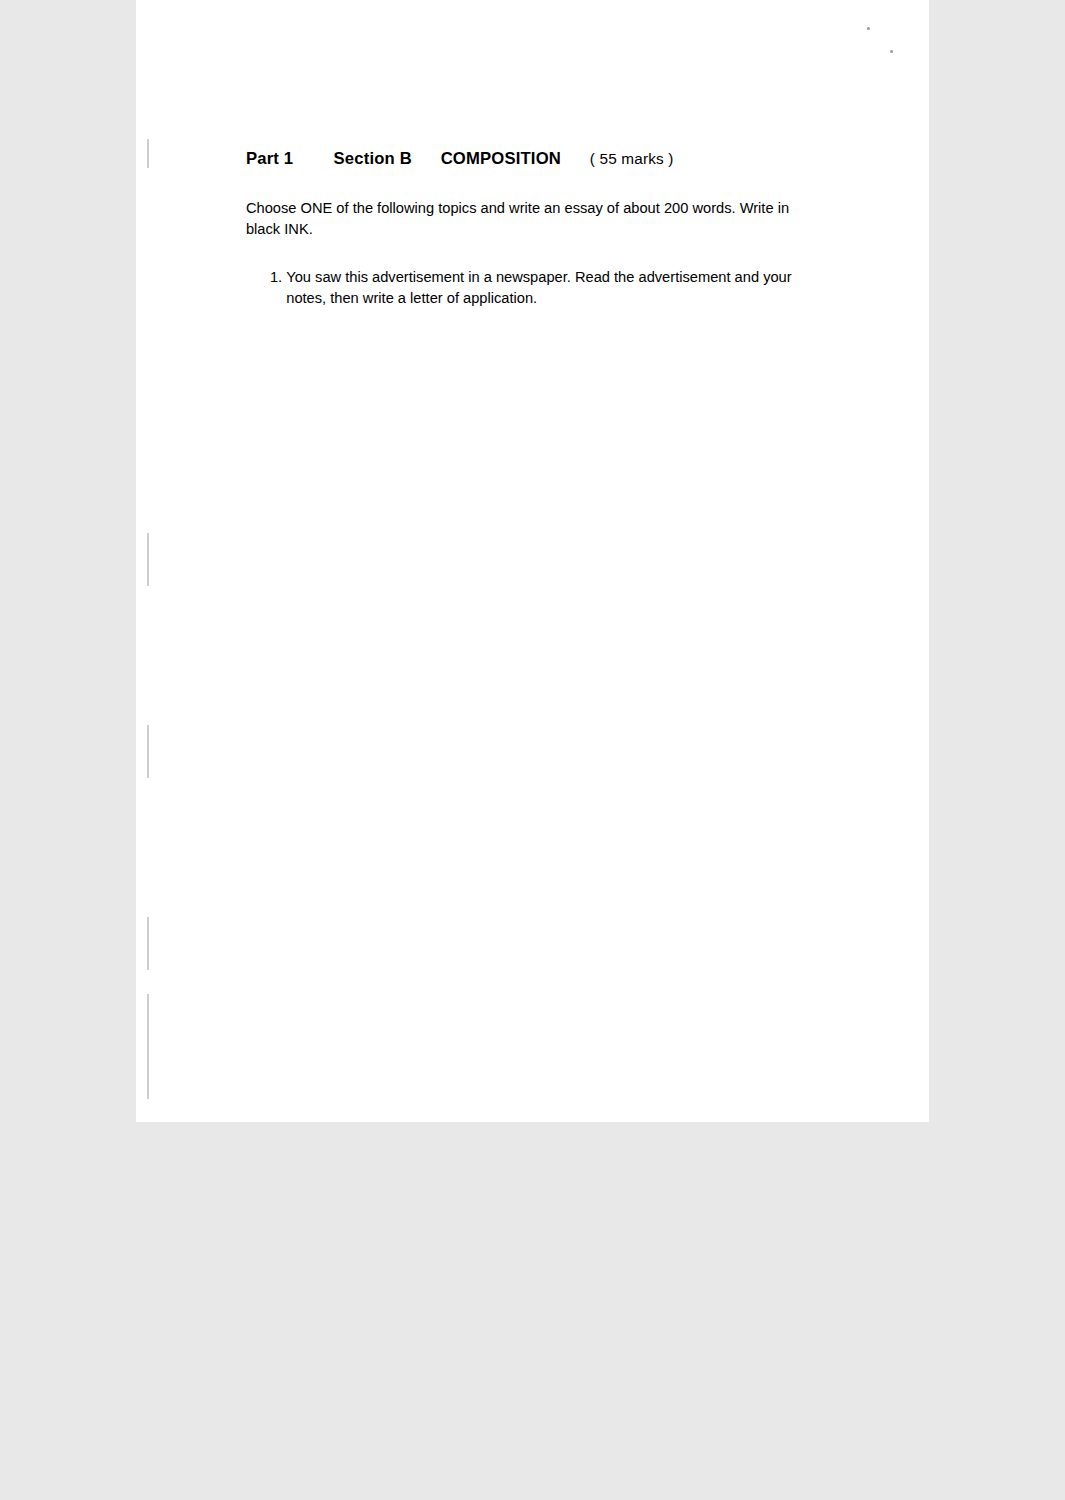Part 1 Section B COMPOSITION ( 55 marks )
Choose ONE of the following topics and write an essay of about 200 words. Write in black INK.
You saw this advertisement in a newspaper. Read the advertisement and your notes, then write a letter of application.